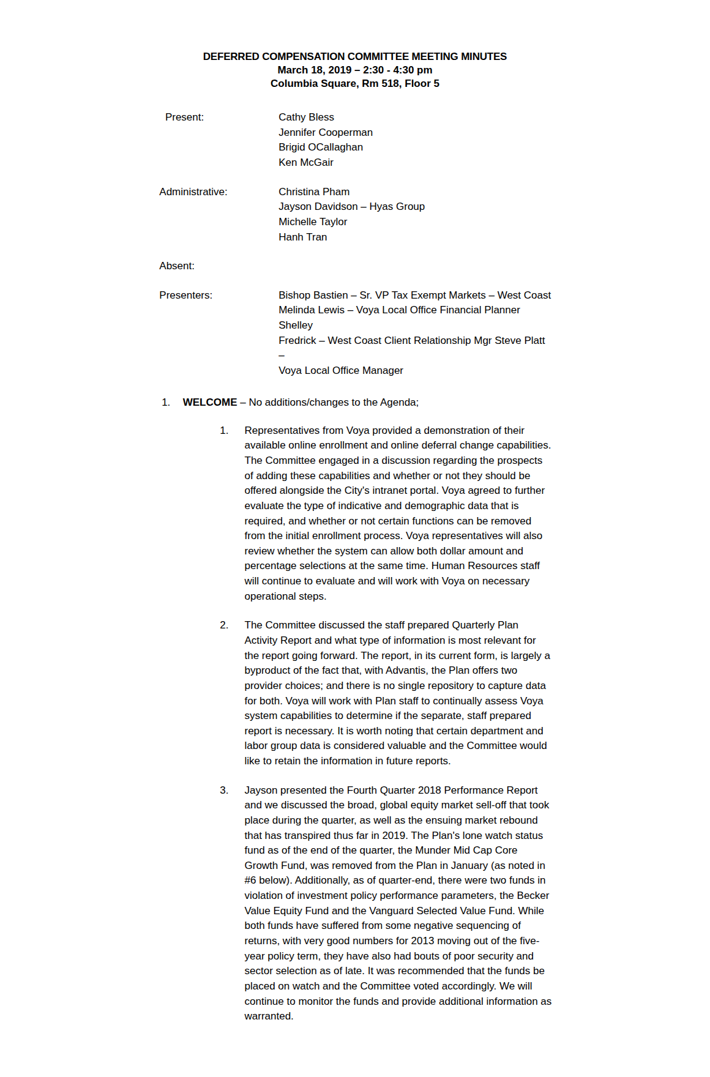DEFERRED COMPENSATION COMMITTEE MEETING MINUTES
March 18, 2019 – 2:30 - 4:30 pm
Columbia Square, Rm 518, Floor 5
Present:
Cathy Bless
Jennifer Cooperman
Brigid OCallaghan
Ken McGair
Administrative:
Christina Pham
Jayson Davidson – Hyas Group
Michelle Taylor
Hanh Tran
Absent:
Presenters:
Bishop Bastien – Sr. VP Tax Exempt Markets – West Coast
Melinda Lewis – Voya Local Office Financial Planner Shelley
Fredrick – West Coast Client Relationship Mgr Steve Platt –
Voya Local Office Manager
1.
WELCOME – No additions/changes to the Agenda;
1.
Representatives from Voya provided a demonstration of their available online enrollment and online deferral change capabilities. The Committee engaged in a discussion regarding the prospects of adding these capabilities and whether or not they should be offered alongside the City's intranet portal. Voya agreed to further evaluate the type of indicative and demographic data that is required, and whether or not certain functions can be removed from the initial enrollment process. Voya representatives will also review whether the system can allow both dollar amount and percentage selections at the same time. Human Resources staff will continue to evaluate and will work with Voya on necessary operational steps.
2.
The Committee discussed the staff prepared Quarterly Plan Activity Report and what type of information is most relevant for the report going forward. The report, in its current form, is largely a byproduct of the fact that, with Advantis, the Plan offers two provider choices; and there is no single repository to capture data for both. Voya will work with Plan staff to continually assess Voya system capabilities to determine if the separate, staff prepared report is necessary. It is worth noting that certain department and labor group data is considered valuable and the Committee would like to retain the information in future reports.
3.
Jayson presented the Fourth Quarter 2018 Performance Report and we discussed the broad, global equity market sell-off that took place during the quarter, as well as the ensuing market rebound that has transpired thus far in 2019. The Plan's lone watch status fund as of the end of the quarter, the Munder Mid Cap Core Growth Fund, was removed from the Plan in January (as noted in #6 below). Additionally, as of quarter-end, there were two funds in violation of investment policy performance parameters, the Becker Value Equity Fund and the Vanguard Selected Value Fund. While both funds have suffered from some negative sequencing of returns, with very good numbers for 2013 moving out of the five-year policy term, they have also had bouts of poor security and sector selection as of late. It was recommended that the funds be placed on watch and the Committee voted accordingly. We will continue to monitor the funds and provide additional information as warranted.